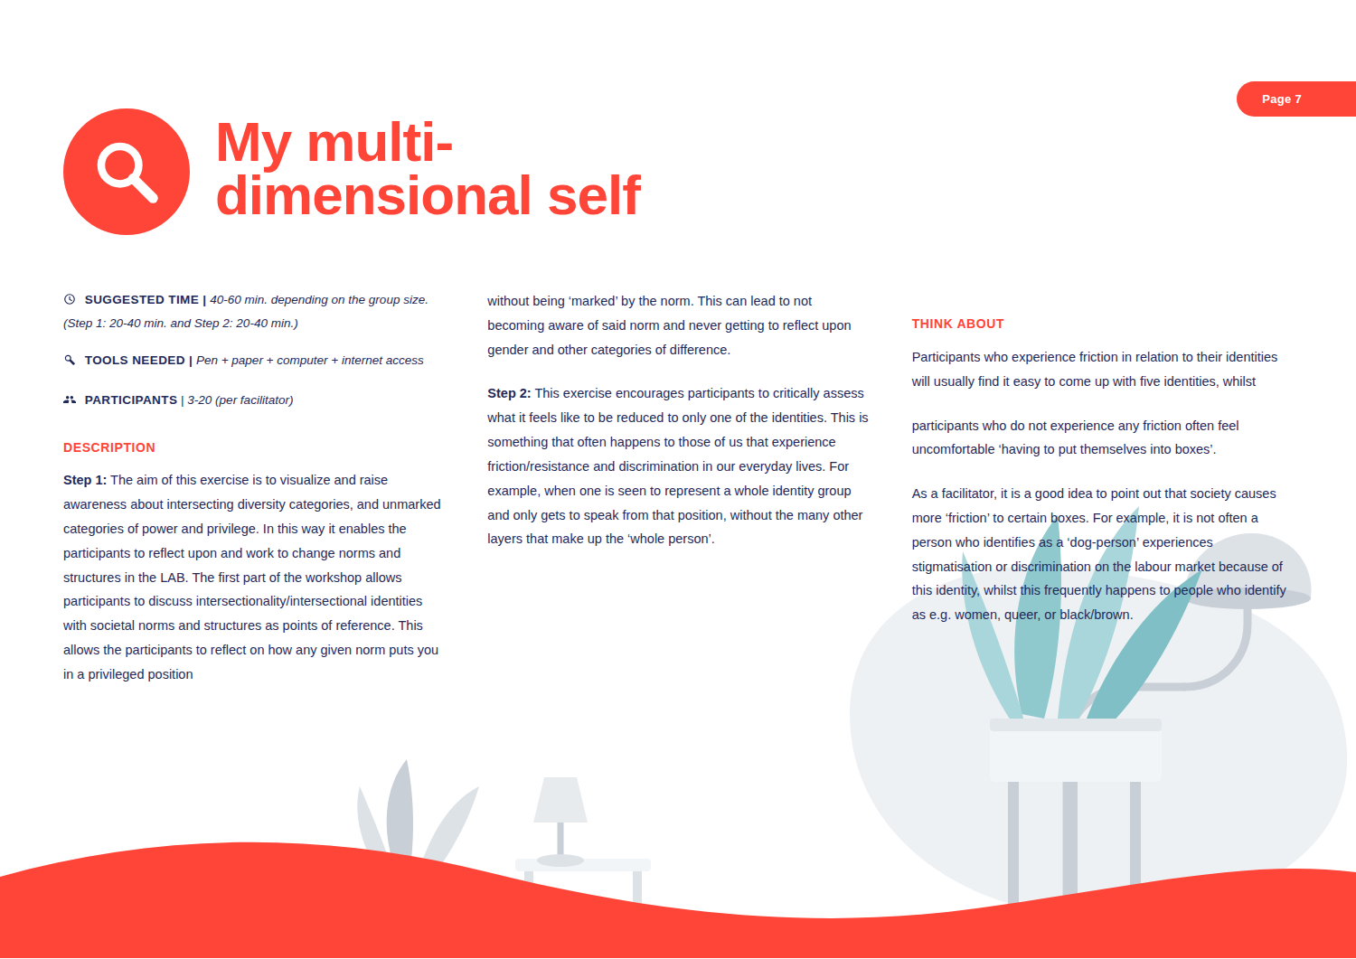Page 7
My multi-
dimensional self
SUGGESTED TIME | 40-60 min. depending on the group size. (Step 1: 20-40 min. and Step 2: 20-40 min.)
TOOLS NEEDED | Pen + paper + computer + internet access
PARTICIPANTS | 3-20 (per facilitator)
Description
Step 1: The aim of this exercise is to visualize and raise awareness about intersecting diversity categories, and unmarked categories of power and privilege. In this way it enables the participants to reflect upon and work to change norms and structures in the LAB. The first part of the workshop allows participants to discuss intersectionality/intersectional identities with societal norms and structures as points of reference. This allows the participants to reflect on how any given norm puts you in a privileged position
without being ‘marked’ by the norm. This can lead to not becoming aware of said norm and never getting to reflect upon gender and other categories of difference.
Step 2: This exercise encourages participants to critically assess what it feels like to be reduced to only one of the identities. This is something that often happens to those of us that experience friction/resistance and discrimination in our everyday lives. For example, when one is seen to represent a whole identity group and only gets to speak from that position, without the many other layers that make up the ‘whole person’.
Think about
Participants who experience friction in relation to their identities will usually find it easy to come up with five identities, whilst
participants who do not experience any friction often feel uncomfortable ‘having to put themselves into boxes’.
As a facilitator, it is a good idea to point out that society causes more ‘friction’ to certain boxes. For example, it is not often a person who identifies as a ‘dog-person’ experiences stigmatisation or discrimination on the labour market because of this identity, whilst this frequently happens to people who identify as e.g. women, queer, or black/brown.